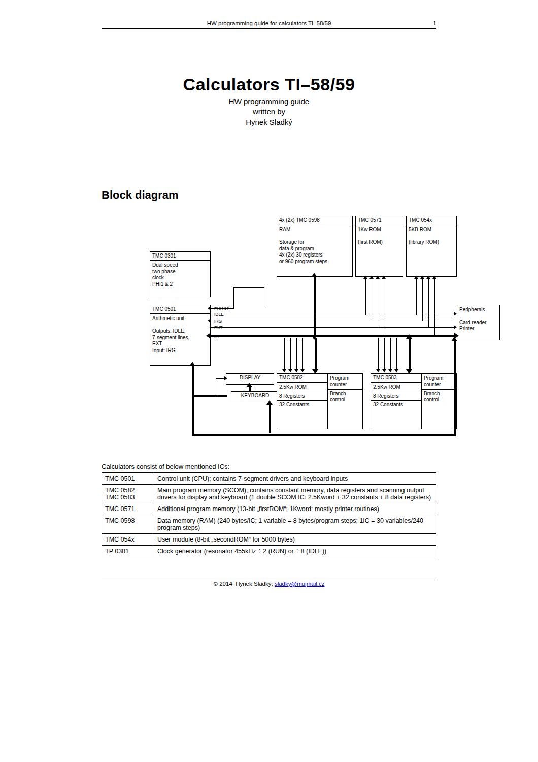HW programming guide for calculators TI–58/59 1
Calculators TI–58/59
HW programming guide
written by
Hynek Sladký
Block diagram
4x (2x) TMC 0598
RAM
Storage for
data & program
4x (2x) 30 registers
or 960 program steps
TMC 0571
1Kw ROM
(first ROM)
TMC 054x
5KB ROM
(library ROM)
TMC 0301
Dual speed
two phase
clock
PHI1 & 2
TMC 0501
Arithmetic unit
Outputs: IDLE,
7-segment lines,
EXT
Input: IRG
Peripherals
Card reader
Printer
DISPLAY
KEYBOARD
TMC 0582
2.5Kw ROM
8 Registers
32 Constants
Program
counter
Branch
control
TMC 0583
2.5Kw ROM
8 Registers
32 Constants
Program
counter
Branch
control
PHI1&2
IDLE
IRG
EXT
IO
Calculators consist of below mentioned ICs:
| TMC 0501 | Control unit (CPU); contains 7-segment drivers and keyboard inputs |
| TMC 0582 TMC 0583 | Main program memory (SCOM); contains constant memory, data registers and scanning output drivers for display and keyboard (1 double SCOM IC: 2.5Kword + 32 constants + 8 data registers) |
| TMC 0571 | Additional program memory (13-bit „firstROM“; 1Kword; mostly printer routines) |
| TMC 0598 | Data memory (RAM) (240 bytes/IC; 1 variable = 8 bytes/program steps; 1IC = 30 variables/240 program steps) |
| TMC 054x | User module (8-bit „secondROM“ for 5000 bytes) |
| TP 0301 | Clock generator (resonator 455kHz ÷ 2 (RUN) or ÷ 8 (IDLE)) |
© 2014 Hynek Sladký; sladky@mujmail.cz